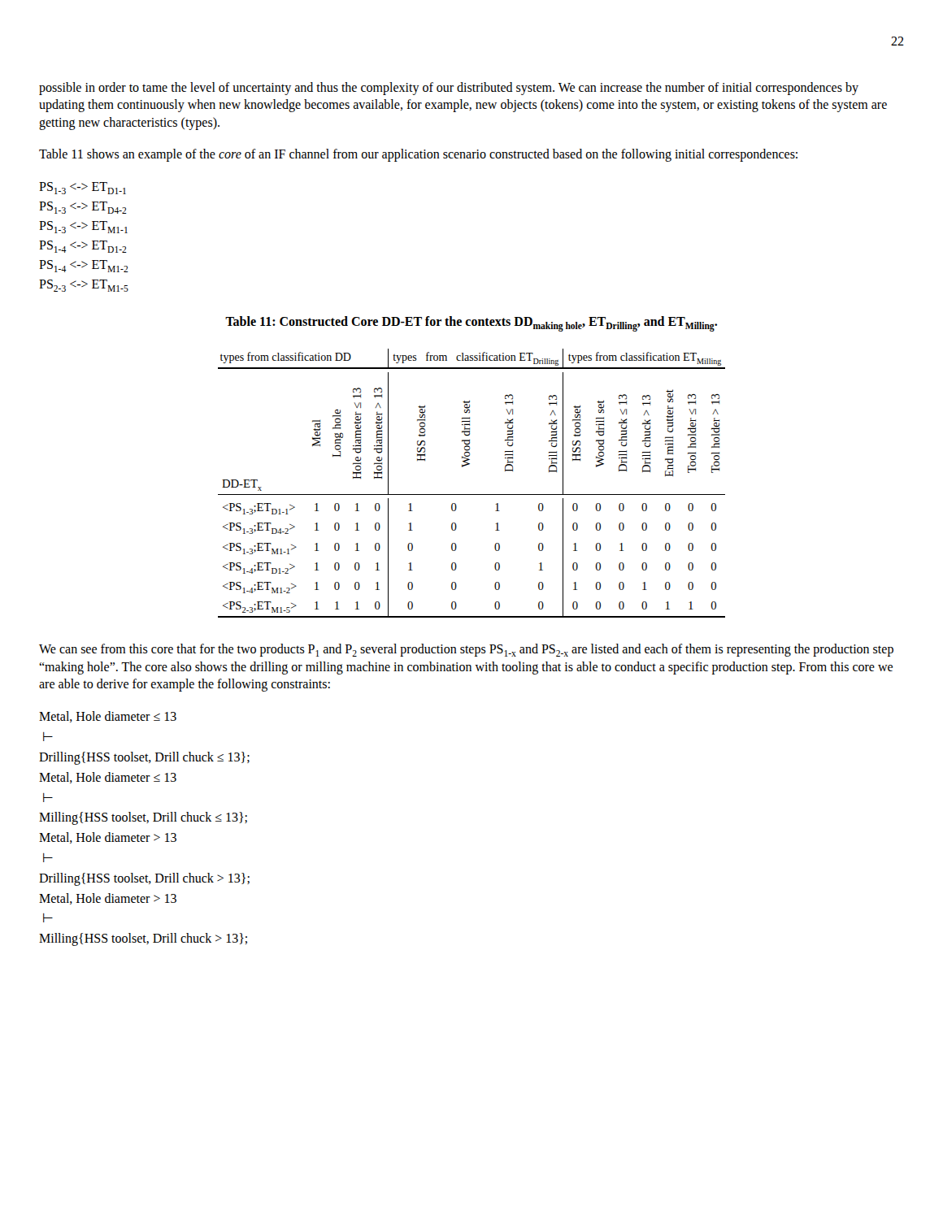22
possible in order to tame the level of uncertainty and thus the complexity of our distributed system. We can increase the number of initial correspondences by updating them continuously when new knowledge becomes available, for example, new objects (tokens) come into the system, or existing tokens of the system are getting new characteristics (types).
Table 11 shows an example of the core of an IF channel from our application scenario constructed based on the following initial correspondences:
PS1-3 <-> ETD1-1 PS1-3 <-> ETD4-2 PS1-3 <-> ETM1-1 PS1-4 <-> ETD1-2 PS1-4 <-> ETM1-2 PS2-3 <-> ETM1-5
Table 11: Constructed Core DD-ET for the contexts DDmaking hole, ETDrilling, and ETMilling.
| types from classification DD | types from classification ET Drilling | types from classification ET Milling |
| DD-ET x | Metal | Long hole | Hole diameter ≤ 13 | Hole diameter > 13 | HSS toolset | Wood drill set | Drill chuck ≤ 13 | Drill chuck > 13 | HSS toolset | Wood drill set | Drill chuck ≤ 13 | Drill chuck > 13 | End mill cutter set | Tool holder ≤ 13 | Tool holder > 13 |
| <PS 1-3 ;ET D1-1 > | 1 | 0 | 1 | 0 | 1 | 0 | 1 | 0 | 0 | 0 | 0 | 0 | 0 | 0 | 0 |
| <PS 1-3 ;ET D4-2 > | 1 | 0 | 1 | 0 | 1 | 0 | 1 | 0 | 0 | 0 | 0 | 0 | 0 | 0 | 0 |
| <PS 1-3 ;ET M1-1 > | 1 | 0 | 1 | 0 | 0 | 0 | 0 | 0 | 1 | 0 | 1 | 0 | 0 | 0 | 0 |
| <PS 1-4 ;ET D1-2 > | 1 | 0 | 0 | 1 | 1 | 0 | 0 | 1 | 0 | 0 | 0 | 0 | 0 | 0 | 0 |
| <PS 1-4 ;ET M1-2 > | 1 | 0 | 0 | 1 | 0 | 0 | 0 | 0 | 1 | 0 | 0 | 1 | 0 | 0 | 0 |
| <PS 2-3 ;ET M1-5 > | 1 | 1 | 1 | 0 | 0 | 0 | 0 | 0 | 0 | 0 | 0 | 0 | 1 | 1 | 0 |
We can see from this core that for the two products P1 and P2 several production steps PS1-x and PS2-x are listed and each of them is representing the production step “making hole”. The core also shows the drilling or milling machine in combination with tooling that is able to conduct a specific production step. From this core we are able to derive for example the following constraints:
Metal, Hole diameter ≤ 13 ⊢ Drilling{HSS toolset, Drill chuck ≤ 13}; Metal, Hole diameter ≤ 13 ⊢ Milling{HSS toolset, Drill chuck ≤ 13}; Metal, Hole diameter > 13 ⊢ Drilling{HSS toolset, Drill chuck > 13}; Metal, Hole diameter > 13 ⊢ Milling{HSS toolset, Drill chuck > 13};